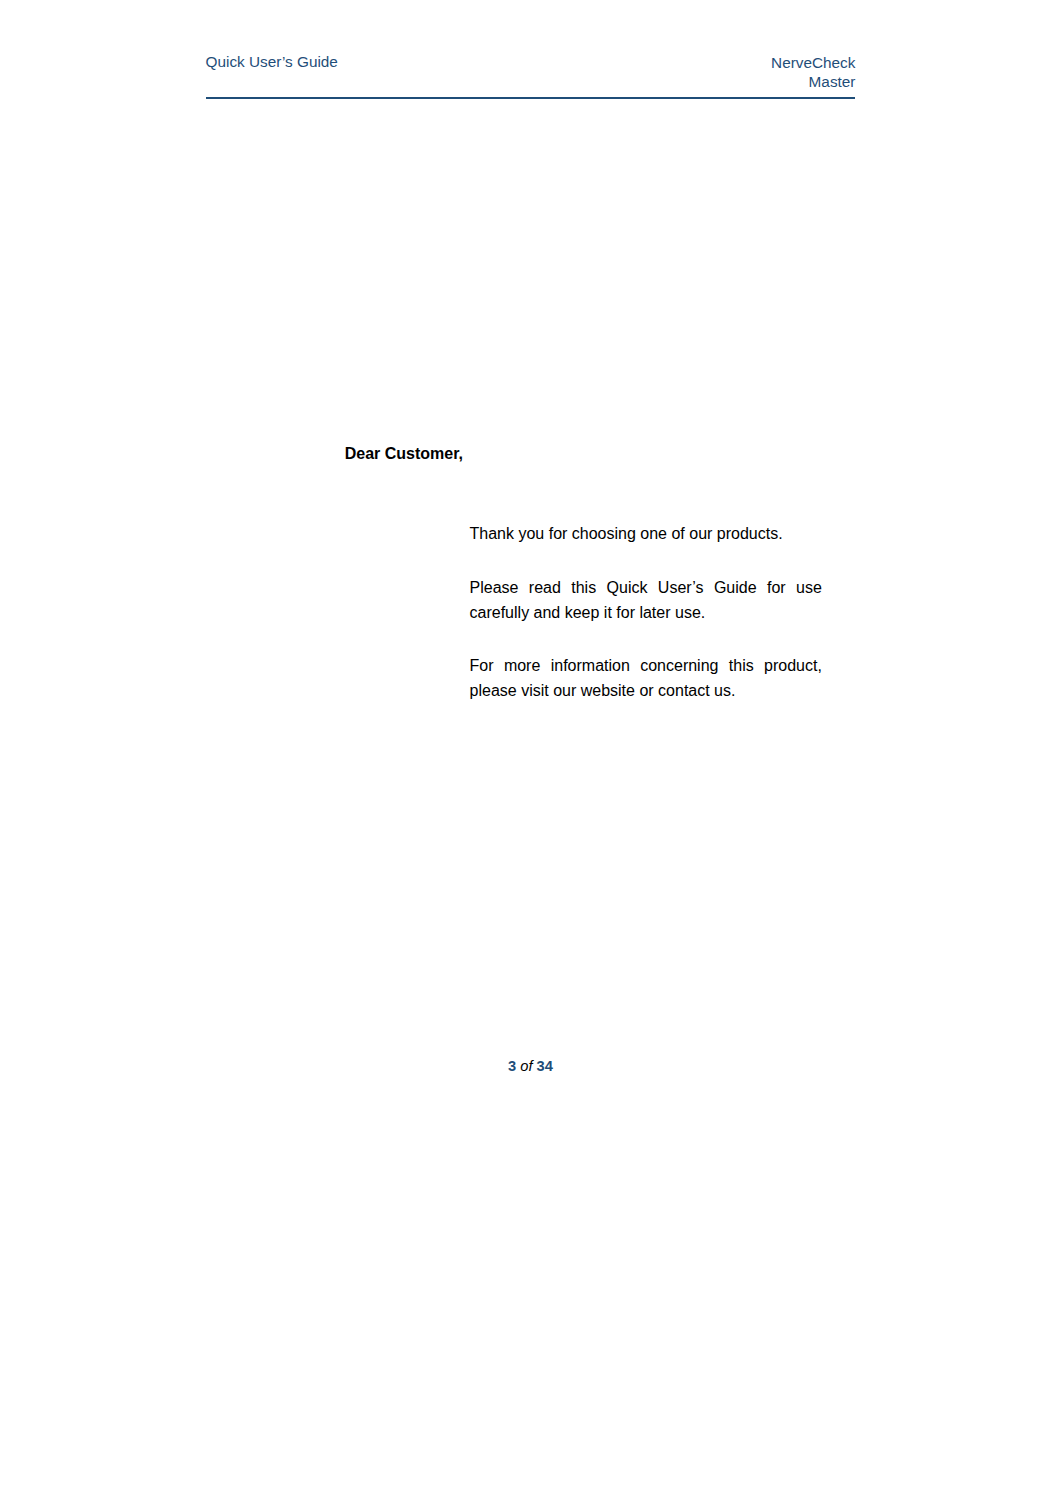Quick User’s Guide
NerveCheck
Master
Dear Customer,
Thank you for choosing one of our products.
Please read this Quick User’s Guide for use carefully and keep it for later use.
For more information concerning this product, please visit our website or contact us.
3 of 34